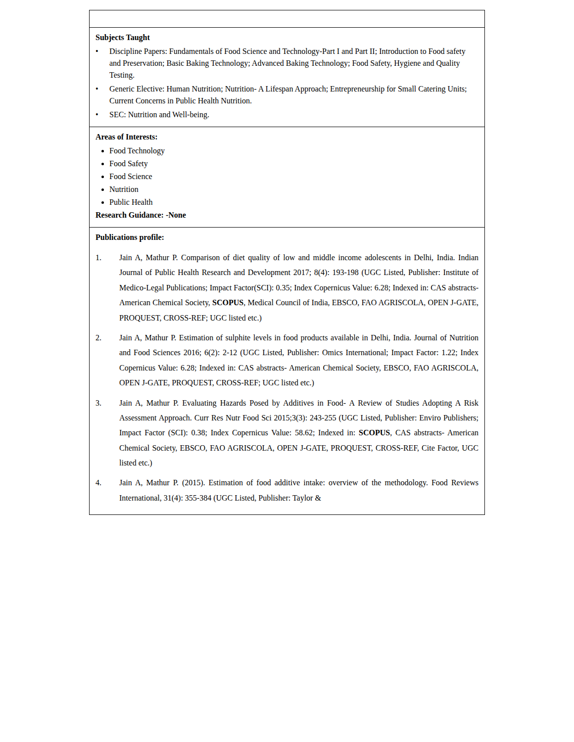| Subjects Taught • Discipline Papers: Fundamentals of Food Science and Technology-Part I and Part II; Introduction to Food safety and Preservation; Basic Baking Technology; Advanced Baking Technology; Food Safety, Hygiene and Quality Testing. • Generic Elective: Human Nutrition; Nutrition- A Lifespan Approach; Entrepreneurship for Small Catering Units; Current Concerns in Public Health Nutrition. • SEC: Nutrition and Well-being. |
| Areas of Interests: Food Technology Food Safety Food Science Nutrition Public Health Research Guidance: -None |
| Publications profile: 1. Jain A, Mathur P. Comparison of diet quality of low and middle income adolescents in Delhi, India. Indian Journal of Public Health Research and Development 2017; 8(4): 193-198 (UGC Listed, Publisher: Institute of Medico-Legal Publications; Impact Factor(SCI): 0.35; Index Copernicus Value: 6.28; Indexed in: CAS abstracts- American Chemical Society, SCOPUS , Medical Council of India, EBSCO, FAO AGRISCOLA, OPEN J-GATE, PROQUEST, CROSS-REF; UGC listed etc.) 2. Jain A, Mathur P. Estimation of sulphite levels in food products available in Delhi, India. Journal of Nutrition and Food Sciences 2016; 6(2): 2-12 (UGC Listed, Publisher: Omics International; Impact Factor: 1.22; Index Copernicus Value: 6.28; Indexed in: CAS abstracts- American Chemical Society, EBSCO, FAO AGRISCOLA, OPEN J-GATE, PROQUEST, CROSS-REF; UGC listed etc.) 3. Jain A, Mathur P. Evaluating Hazards Posed by Additives in Food- A Review of Studies Adopting A Risk Assessment Approach. Curr Res Nutr Food Sci 2015;3(3): 243-255 (UGC Listed, Publisher: Enviro Publishers; Impact Factor (SCI): 0.38; Index Copernicus Value: 58.62; Indexed in: SCOPUS , CAS abstracts- American Chemical Society, EBSCO, FAO AGRISCOLA, OPEN J-GATE, PROQUEST, CROSS-REF, Cite Factor, UGC listed etc.) 4. Jain A, Mathur P. (2015). Estimation of food additive intake: overview of the methodology. Food Reviews International, 31(4): 355-384 (UGC Listed, Publisher: Taylor & |